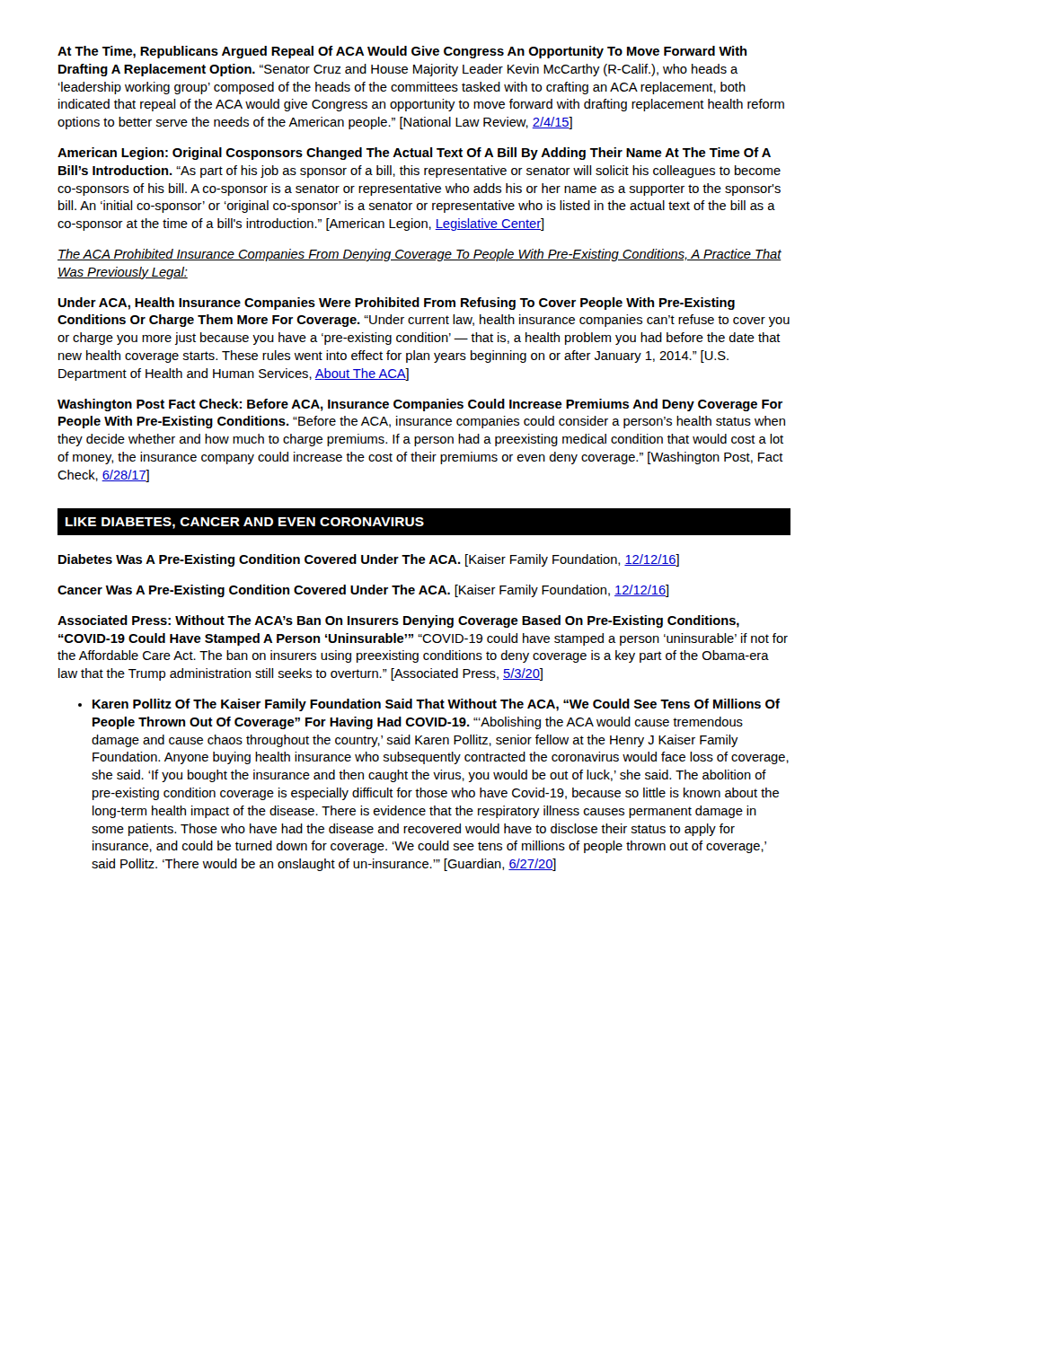At The Time, Republicans Argued Repeal Of ACA Would Give Congress An Opportunity To Move Forward With Drafting A Replacement Option. “Senator Cruz and House Majority Leader Kevin McCarthy (R-Calif.), who heads a ‘leadership working group’ composed of the heads of the committees tasked with to crafting an ACA replacement, both indicated that repeal of the ACA would give Congress an opportunity to move forward with drafting replacement health reform options to better serve the needs of the American people.” [National Law Review, 2/4/15]
American Legion: Original Cosponsors Changed The Actual Text Of A Bill By Adding Their Name At The Time Of A Bill’s Introduction. “As part of his job as sponsor of a bill, this representative or senator will solicit his colleagues to become co-sponsors of his bill. A co-sponsor is a senator or representative who adds his or her name as a supporter to the sponsor's bill. An ‘initial co-sponsor’ or ‘original co-sponsor’ is a senator or representative who is listed in the actual text of the bill as a co-sponsor at the time of a bill's introduction.” [American Legion, Legislative Center]
The ACA Prohibited Insurance Companies From Denying Coverage To People With Pre-Existing Conditions, A Practice That Was Previously Legal:
Under ACA, Health Insurance Companies Were Prohibited From Refusing To Cover People With Pre-Existing Conditions Or Charge Them More For Coverage. “Under current law, health insurance companies can’t refuse to cover you or charge you more just because you have a ‘pre-existing condition’ — that is, a health problem you had before the date that new health coverage starts. These rules went into effect for plan years beginning on or after January 1, 2014.” [U.S. Department of Health and Human Services, About The ACA]
Washington Post Fact Check: Before ACA, Insurance Companies Could Increase Premiums And Deny Coverage For People With Pre-Existing Conditions. “Before the ACA, insurance companies could consider a person’s health status when they decide whether and how much to charge premiums. If a person had a preexisting medical condition that would cost a lot of money, the insurance company could increase the cost of their premiums or even deny coverage.” [Washington Post, Fact Check, 6/28/17]
LIKE DIABETES, CANCER AND EVEN CORONAVIRUS
Diabetes Was A Pre-Existing Condition Covered Under The ACA. [Kaiser Family Foundation, 12/12/16]
Cancer Was A Pre-Existing Condition Covered Under The ACA. [Kaiser Family Foundation, 12/12/16]
Associated Press: Without The ACA’s Ban On Insurers Denying Coverage Based On Pre-Existing Conditions, “COVID-19 Could Have Stamped A Person ‘Uninsurable’” “COVID-19 could have stamped a person ‘uninsurable’ if not for the Affordable Care Act. The ban on insurers using preexisting conditions to deny coverage is a key part of the Obama-era law that the Trump administration still seeks to overturn.” [Associated Press, 5/3/20]
Karen Pollitz Of The Kaiser Family Foundation Said That Without The ACA, “We Could See Tens Of Millions Of People Thrown Out Of Coverage” For Having Had COVID-19. “‘Abolishing the ACA would cause tremendous damage and cause chaos throughout the country,’ said Karen Pollitz, senior fellow at the Henry J Kaiser Family Foundation. Anyone buying health insurance who subsequently contracted the coronavirus would face loss of coverage, she said. ‘If you bought the insurance and then caught the virus, you would be out of luck,’ she said. The abolition of pre-existing condition coverage is especially difficult for those who have Covid-19, because so little is known about the long-term health impact of the disease. There is evidence that the respiratory illness causes permanent damage in some patients. Those who have had the disease and recovered would have to disclose their status to apply for insurance, and could be turned down for coverage. ‘We could see tens of millions of people thrown out of coverage,’ said Pollitz. ‘There would be an onslaught of un-insurance.’” [Guardian, 6/27/20]